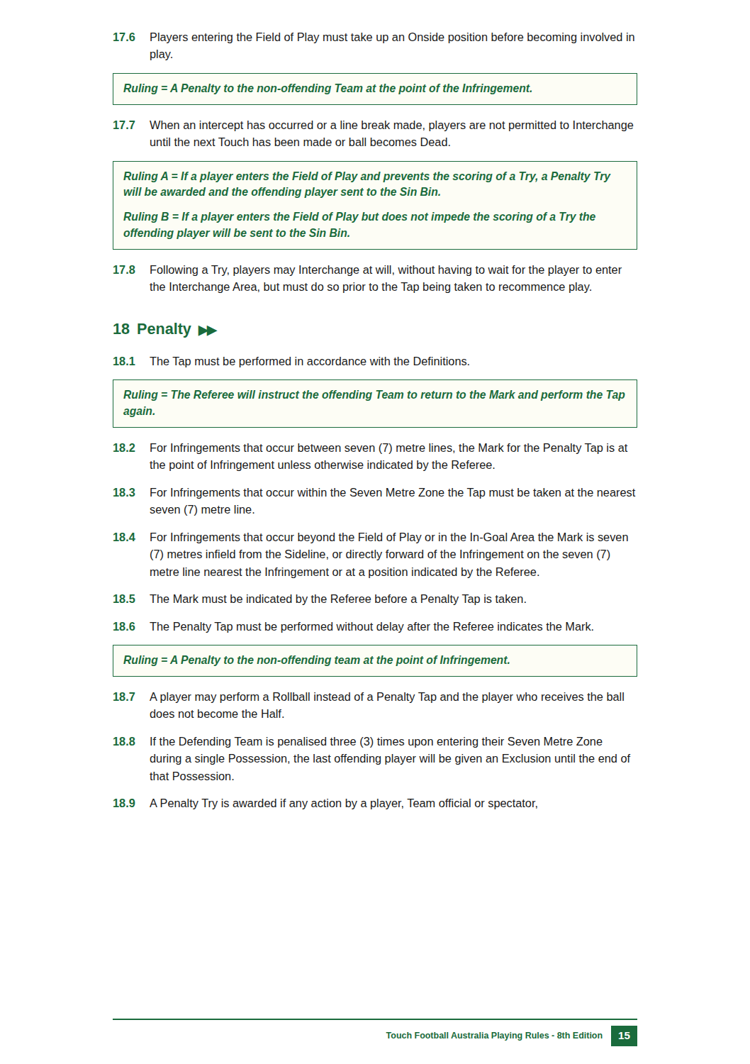17.6
Players entering the Field of Play must take up an Onside position before becoming involved in play.
Ruling = A Penalty to the non-offending Team at the point of the Infringement.
17.7
When an intercept has occurred or a line break made, players are not permitted to Interchange until the next Touch has been made or ball becomes Dead.
Ruling A = If a player enters the Field of Play and prevents the scoring of a Try, a Penalty Try will be awarded and the offending player sent to the Sin Bin.
Ruling B = If a player enters the Field of Play but does not impede the scoring of a Try the offending player will be sent to the Sin Bin.
17.8
Following a Try, players may Interchange at will, without having to wait for the player to enter the Interchange Area, but must do so prior to the Tap being taken to recommence play.
18 Penalty ▶▶
18.1
The Tap must be performed in accordance with the Definitions.
Ruling = The Referee will instruct the offending Team to return to the Mark and perform the Tap again.
18.2
For Infringements that occur between seven (7) metre lines, the Mark for the Penalty Tap is at the point of Infringement unless otherwise indicated by the Referee.
18.3
For Infringements that occur within the Seven Metre Zone the Tap must be taken at the nearest seven (7) metre line.
18.4
For Infringements that occur beyond the Field of Play or in the In-Goal Area the Mark is seven (7) metres infield from the Sideline, or directly forward of the Infringement on the seven (7) metre line nearest the Infringement or at a position indicated by the Referee.
18.5
The Mark must be indicated by the Referee before a Penalty Tap is taken.
18.6
The Penalty Tap must be performed without delay after the Referee indicates the Mark.
Ruling = A Penalty to the non-offending team at the point of Infringement.
18.7
A player may perform a Rollball instead of a Penalty Tap and the player who receives the ball does not become the Half.
18.8
If the Defending Team is penalised three (3) times upon entering their Seven Metre Zone during a single Possession, the last offending player will be given an Exclusion until the end of that Possession.
18.9
A Penalty Try is awarded if any action by a player, Team official or spectator,
Touch Football Australia Playing Rules - 8th Edition 15